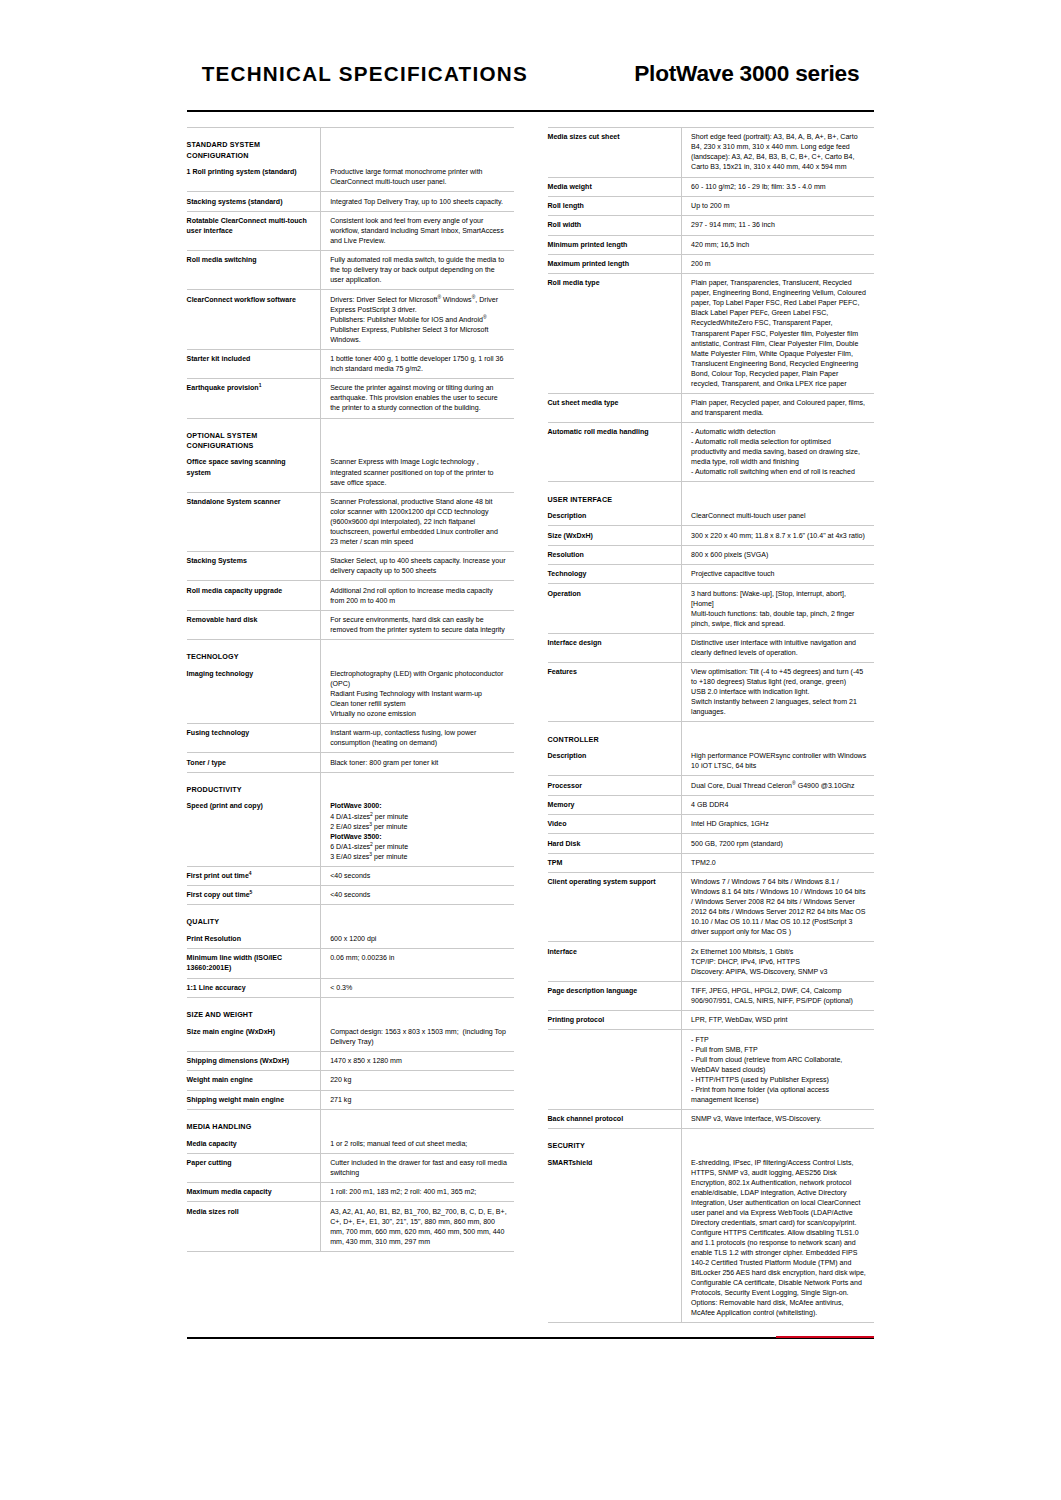Technical Specifications
PlotWave 3000 series
| Standard system configuration | |
| 1 Roll printing system (standard) | Productive large format monochrome printer with ClearConnect multi-touch user panel. |
| Stacking systems (standard) | Integrated Top Delivery Tray, up to 100 sheets capacity. |
| Rotatable ClearConnect multi-touch user interface | Consistent look and feel from every angle of your workflow, standard including Smart Inbox, SmartAccess and Live Preview. |
| Roll media switching | Fully automated roll media switch, to guide the media to the top delivery tray or back output depending on the user application. |
| ClearConnect workflow software | Drivers: Driver Select for Microsoft ® Windows ® , Driver Express PostScript 3 driver. Publishers: Publisher Mobile for IOS and Android ® Publisher Express, Publisher Select 3 for Microsoft Windows. |
| Starter kit included | 1 bottle toner 400 g, 1 bottle developer 1750 g, 1 roll 36 inch standard media 75 g/m2. |
| Earthquake provision 1 | Secure the printer against moving or tilting during an earthquake. This provision enables the user to secure the printer to a sturdy connection of the building. |
| Optional system configurations | |
| Office space saving scanning system | Scanner Express with Image Logic technology , integrated scanner positioned on top of the printer to save office space. |
| Standalone System scanner | Scanner Professional, productive Stand alone 48 bit color scanner with 1200x1200 dpi CCD technology (9600x9600 dpi interpolated), 22 inch flatpanel touchscreen, powerful embedded Linux controller and 23 meter / scan min speed |
| Stacking Systems | Stacker Select, up to 400 sheets capacity. Increase your delivery capacity up to 500 sheets |
| Roll media capacity upgrade | Additional 2nd roll option to increase media capacity from 200 m to 400 m |
| Removable hard disk | For secure environments, hard disk can easily be removed from the printer system to secure data integrity |
| Technology | |
| Imaging technology | Electrophotography (LED) with Organic photoconductor (OPC) Radiant Fusing Technology with Instant warm-up Clean toner refill system Virtually no ozone emission |
| Fusing technology | Instant warm-up, contactless fusing, low power consumption (heating on demand) |
| Toner / type | Black toner: 800 gram per toner kit |
| Productivity | |
| Speed (print and copy) | PlotWave 3000: 4 D/A1-sizes 2 per minute 2 E/A0 sizes 3 per minute PlotWave 3500: 6 D/A1-sizes 2 per minute 3 E/A0 sizes 3 per minute |
| First print out time 4 | <40 seconds |
| First copy out time 5 | <40 seconds |
| Quality | |
| Print Resolution | 600 x 1200 dpi |
| Minimum line width (ISO/IEC 13660:2001E) | 0.06 mm; 0.00236 in |
| 1:1 Line accuracy | < 0.3% |
| Size and weight | |
| Size main engine (WxDxH) | Compact design: 1563 x 803 x 1503 mm; (including Top Delivery Tray) |
| Shipping dimensions (WxDxH) | 1470 x 850 x 1280 mm |
| Weight main engine | 220 kg |
| Shipping weight main engine | 271 kg |
| Media handling | |
| Media capacity | 1 or 2 rolls; manual feed of cut sheet media; |
| Paper cutting | Cutter included in the drawer for fast and easy roll media switching |
| Maximum media capacity | 1 roll: 200 m1, 183 m2; 2 roll: 400 m1, 365 m2; |
| Media sizes roll | A3, A2, A1, A0, B1, B2, B1_700, B2_700, B, C, D, E, B+, C+, D+, E+, E1, 30", 21", 15", 880 mm, 860 mm, 800 mm, 700 mm, 660 mm, 620 mm, 460 mm, 500 mm, 440 mm, 430 mm, 310 mm, 297 mm |
| Media sizes cut sheet | Short edge feed (portrait): A3, B4, A, B, A+, B+, Carto B4, 230 x 310 mm, 310 x 440 mm. Long edge feed (landscape): A3, A2, B4, B3, B, C, B+, C+, Carto B4, Carto B3, 15x21 in, 310 x 440 mm, 440 x 594 mm |
| Media weight | 60 - 110 g/m2; 16 - 29 lb; film: 3.5 - 4.0 mm |
| Roll length | Up to 200 m |
| Roll width | 297 - 914 mm; 11 - 36 inch |
| Minimum printed length | 420 mm; 16,5 inch |
| Maximum printed length | 200 m |
| Roll media type | Plain paper, Transparencies, Translucent, Recycled paper, Engineering Bond, Engineering Vellum, Coloured paper, Top Label Paper FSC, Red Label Paper PEFC, Black Label Paper PEFc, Green Label FSC, RecycledWhiteZero FSC, Transparent Paper, Transparent Paper FSC, Polyester film, Polyester film antistatic, Contrast Film, Clear Polyester Film, Double Matte Polyester Film, White Opaque Polyester Film, Translucent Engineering Bond, Recycled Engineering Bond, Colour Top, Recycled paper, Plain Paper recycled, Transparent, and Orika LPEX rice paper |
| Cut sheet media type | Plain paper, Recycled paper, and Coloured paper, films, and transparent media. |
| Automatic roll media handling | - Automatic width detection - Automatic roll media selection for optimised productivity and media saving, based on drawing size, media type, roll width and finishing - Automatic roll switching when end of roll is reached |
| User interface | |
| Description | ClearConnect multi-touch user panel |
| Size (WxDxH) | 300 x 220 x 40 mm; 11.8 x 8.7 x 1.6" (10.4" at 4x3 ratio) |
| Resolution | 800 x 600 pixels (SVGA) |
| Technology | Projective capacitive touch |
| Operation | 3 hard buttons: [Wake-up], [Stop, interrupt, abort], [Home] Multi-touch functions: tab, double tap, pinch, 2 finger pinch, swipe, flick and spread. |
| Interface design | Distinctive user interface with intuitive navigation and clearly defined levels of operation. |
| Features | View optimisation: Tilt (-4 to +45 degrees) and turn (-45 to +180 degrees) Status light (red, orange, green) USB 2.0 interface with indication light. Switch instantly between 2 languages, select from 21 languages. |
| Controller | |
| Description | High performance POWERsync controller with Windows 10 iOT LTSC, 64 bits |
| Processor | Dual Core, Dual Thread Celeron ® G4900 @3.10Ghz |
| Memory | 4 GB DDR4 |
| Video | Intel HD Graphics, 1GHz |
| Hard Disk | 500 GB, 7200 rpm (standard) |
| TPM | TPM2.0 |
| Client operating system support | Windows 7 / Windows 7 64 bits / Windows 8.1 / Windows 8.1 64 bits / Windows 10 / Windows 10 64 bits / Windows Server 2008 R2 64 bits / Windows Server 2012 64 bits / Windows Server 2012 R2 64 bits Mac OS 10.10 / Mac OS 10.11 / Mac OS 10.12 (PostScript 3 driver support only for Mac OS ) |
| Interface | 2x Ethernet 100 Mbits/s, 1 Gbit/s TCP/IP: DHCP, IPv4, IPv6, HTTPS Discovery: APIPA, WS-Discovery, SNMP v3 |
| Page description language | TIFF, JPEG, HPGL, HPGL2, DWF, C4, Calcomp 906/907/951, CALS, NIRS, NIFF, PS/PDF (optional) |
| Printing protocol | LPR, FTP, WebDav, WSD print |
| | - FTP - Pull from SMB, FTP - Pull from cloud (retrieve from ARC Collaborate, WebDAV based clouds) - HTTP/HTTPS (used by Publisher Express) - Print from home folder (via optional access management license) |
| Back channel protocol | SNMP v3, Wave interface, WS-Discovery. |
| Security | |
| SMARTshield | E-shredding, IPsec, IP filtering/Access Control Lists, HTTPS, SNMP v3, audit logging, AES256 Disk Encryption, 802.1x Authentication, network protocol enable/disable, LDAP integration, Active Directory Integration, User authentication on local ClearConnect user panel and via Express WebTools (LDAP/Active Directory credentials, smart card) for scan/copy/print. Configure HTTPS Certificates. Allow disabling TLS1.0 and 1.1 protocols (no response to network scan) and enable TLS 1.2 with stronger cipher. Embedded FIPS 140-2 Certified Trusted Platform Module (TPM) and BitLocker 256 AES hard disk encryption, hard disk wipe, Configurable CA certificate, Disable Network Ports and Protocols, Security Event Logging, Single Sign-on. Options: Removable hard disk, McAfee antivirus, McAfee Application control (whitelisting). |